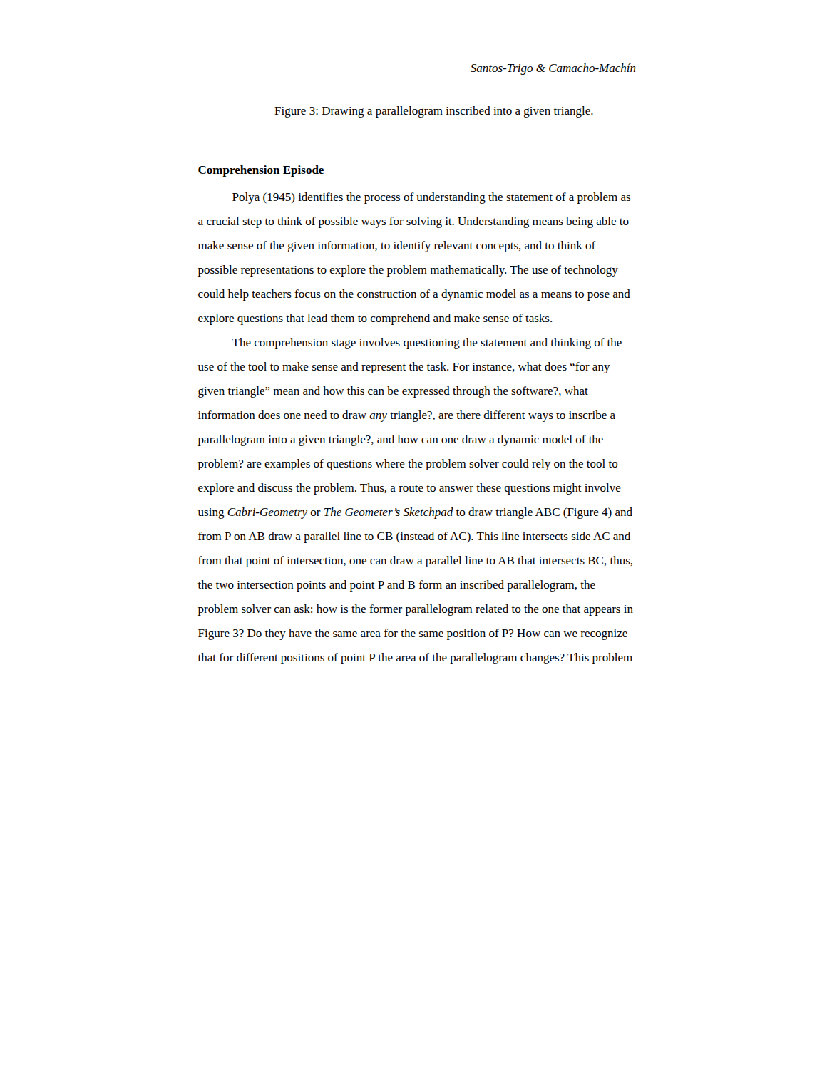Santos-Trigo & Camacho-Machín
Figure 3: Drawing a parallelogram inscribed into a given triangle.
Comprehension Episode
Polya (1945) identifies the process of understanding the statement of a problem as a crucial step to think of possible ways for solving it. Understanding means being able to make sense of the given information, to identify relevant concepts, and to think of possible representations to explore the problem mathematically. The use of technology could help teachers focus on the construction of a dynamic model as a means to pose and explore questions that lead them to comprehend and make sense of tasks.
The comprehension stage involves questioning the statement and thinking of the use of the tool to make sense and represent the task. For instance, what does “for any given triangle” mean and how this can be expressed through the software?, what information does one need to draw any triangle?, are there different ways to inscribe a parallelogram into a given triangle?, and how can one draw a dynamic model of the problem? are examples of questions where the problem solver could rely on the tool to explore and discuss the problem. Thus, a route to answer these questions might involve using Cabri-Geometry or The Geometer’s Sketchpad to draw triangle ABC (Figure 4) and from P on AB draw a parallel line to CB (instead of AC). This line intersects side AC and from that point of intersection, one can draw a parallel line to AB that intersects BC, thus, the two intersection points and point P and B form an inscribed parallelogram, the problem solver can ask: how is the former parallelogram related to the one that appears in Figure 3? Do they have the same area for the same position of P? How can we recognize that for different positions of point P the area of the parallelogram changes? This problem